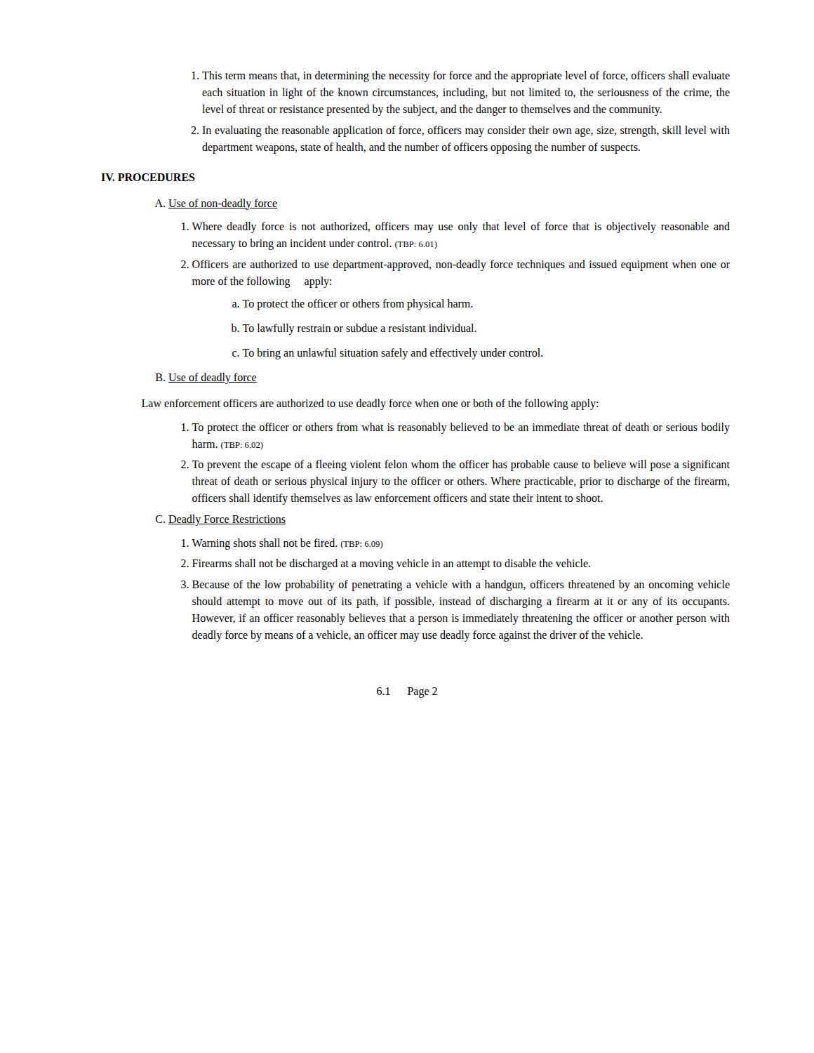This term means that, in determining the necessity for force and the appropriate level of force, officers shall evaluate each situation in light of the known circumstances, including, but not limited to, the seriousness of the crime, the level of threat or resistance presented by the subject, and the danger to themselves and the community.
In evaluating the reasonable application of force, officers may consider their own age, size, strength, skill level with department weapons, state of health, and the number of officers opposing the number of suspects.
IV. PROCEDURES
Use of non-deadly force
Where deadly force is not authorized, officers may use only that level of force that is objectively reasonable and necessary to bring an incident under control. (TBP: 6.01)
Officers are authorized to use department-approved, non-deadly force techniques and issued equipment when one or more of the following apply:
To protect the officer or others from physical harm.
To lawfully restrain or subdue a resistant individual.
To bring an unlawful situation safely and effectively under control.
Use of deadly force
Law enforcement officers are authorized to use deadly force when one or both of the following apply:
To protect the officer or others from what is reasonably believed to be an immediate threat of death or serious bodily harm. (TBP: 6.02)
To prevent the escape of a fleeing violent felon whom the officer has probable cause to believe will pose a significant threat of death or serious physical injury to the officer or others. Where practicable, prior to discharge of the firearm, officers shall identify themselves as law enforcement officers and state their intent to shoot.
Deadly Force Restrictions
Warning shots shall not be fired. (TBP: 6.09)
Firearms shall not be discharged at a moving vehicle in an attempt to disable the vehicle.
Because of the low probability of penetrating a vehicle with a handgun, officers threatened by an oncoming vehicle should attempt to move out of its path, if possible, instead of discharging a firearm at it or any of its occupants. However, if an officer reasonably believes that a person is immediately threatening the officer or another person with deadly force by means of a vehicle, an officer may use deadly force against the driver of the vehicle.
6.1Page 2